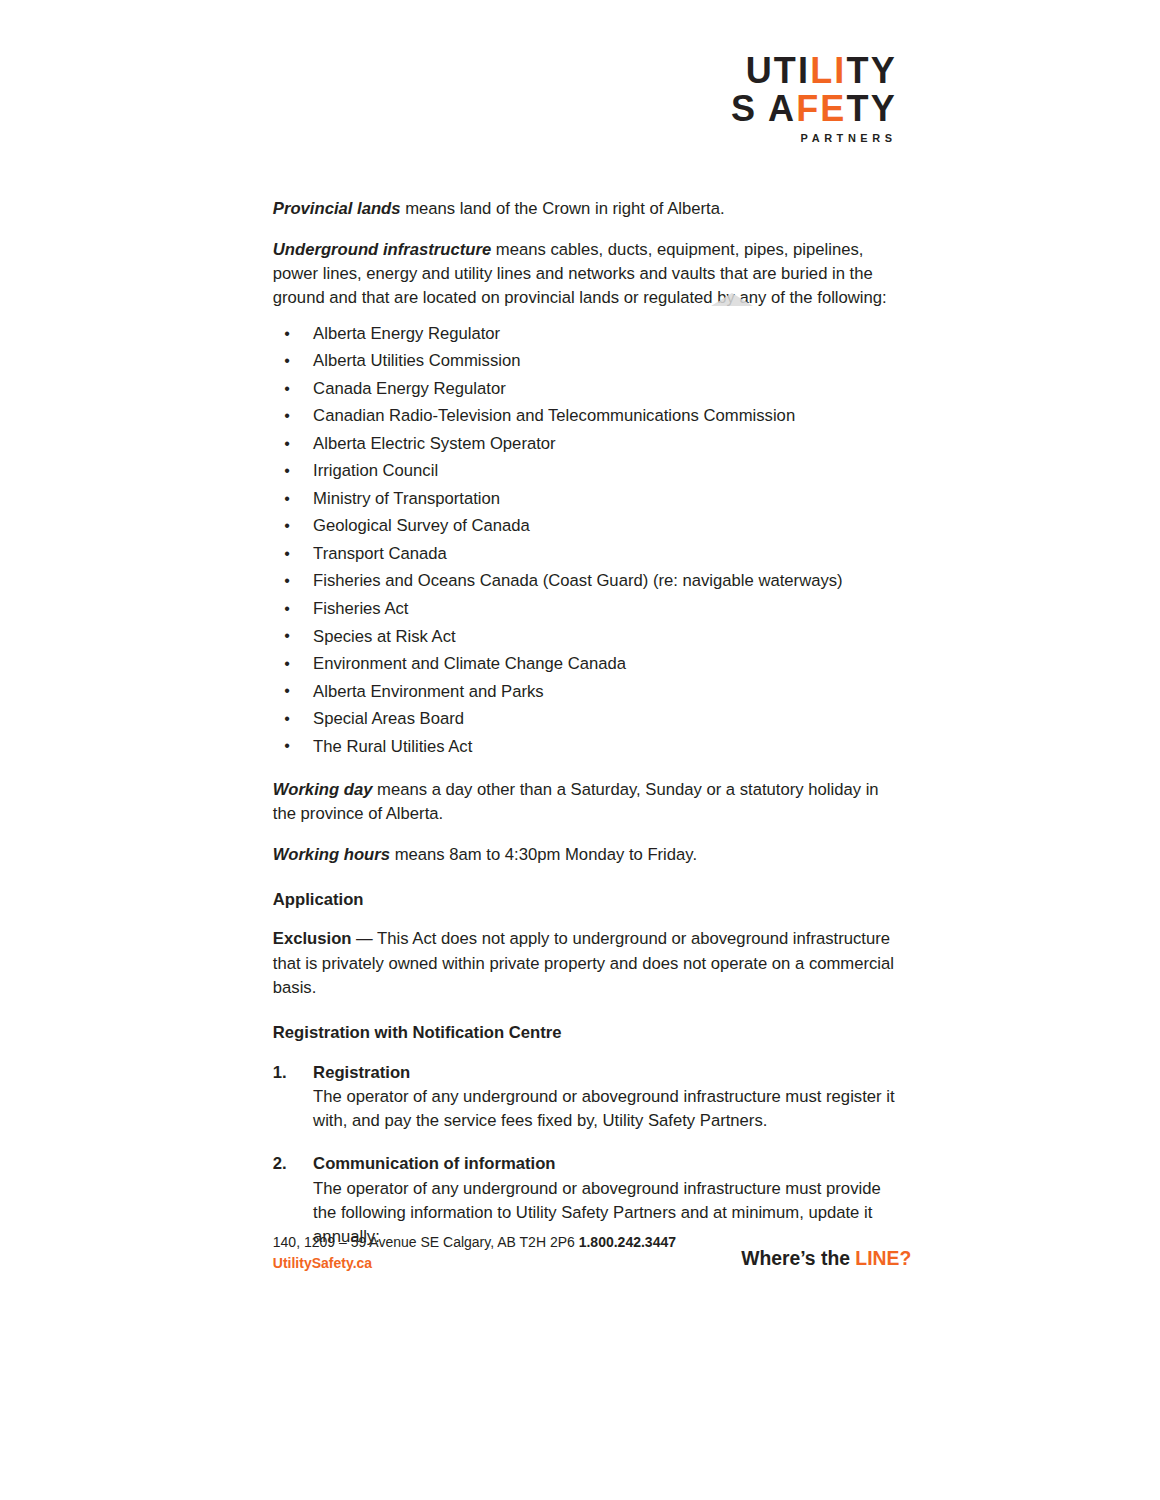UTILITY
S AFETY
PARTNERS
Provincial lands means land of the Crown in right of Alberta.
Underground infrastructure means cables, ducts, equipment, pipes, pipelines, power lines, energy and utility lines and networks and vaults that are buried in the ground and that are located on provincial lands or regulated by any of the following:
Alberta Energy Regulator
Alberta Utilities Commission
Canada Energy Regulator
Canadian Radio-Television and Telecommunications Commission
Alberta Electric System Operator
Irrigation Council
Ministry of Transportation
Geological Survey of Canada
Transport Canada
Fisheries and Oceans Canada (Coast Guard) (re: navigable waterways)
Fisheries Act
Species at Risk Act
Environment and Climate Change Canada
Alberta Environment and Parks
Special Areas Board
The Rural Utilities Act
Working day means a day other than a Saturday, Sunday or a statutory holiday in the province of Alberta.
Working hours means 8am to 4:30pm Monday to Friday.
Application
Exclusion — This Act does not apply to underground or aboveground infrastructure that is privately owned within private property and does not operate on a commercial basis.
Registration with Notification Centre
Registration The operator of any underground or aboveground infrastructure must register it with, and pay the service fees fixed by, Utility Safety Partners.
Communication of information The operator of any underground or aboveground infrastructure must provide the following information to Utility Safety Partners and at minimum, update it annually:
140, 1209 – 59 Avenue SE Calgary, AB T2H 2P6 1.800.242.3447 UtilitySafety.ca
Where’s the LINE?